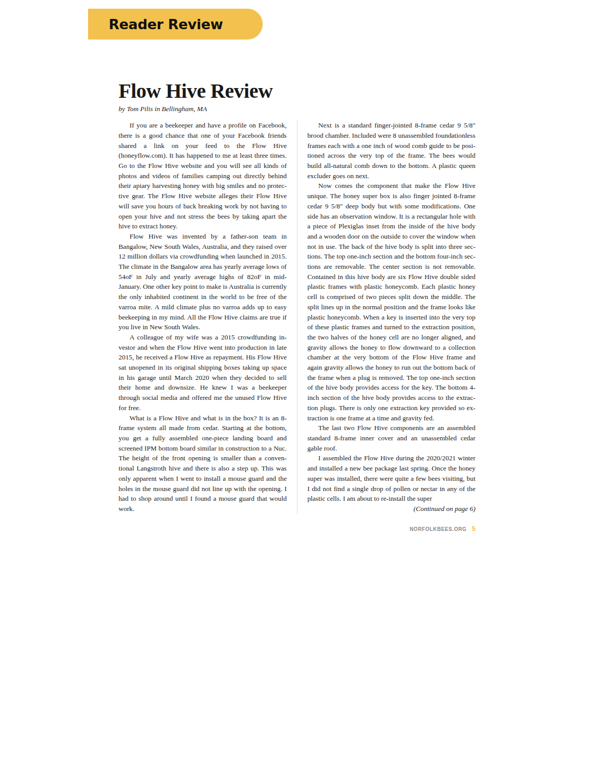Reader Review
Flow Hive Review
by Tom Pilis in Bellingham, MA
If you are a beekeeper and have a profile on Facebook, there is a good chance that one of your Facebook friends shared a link on your feed to the Flow Hive (honeyflow.com). It has happened to me at least three times. Go to the Flow Hive website and you will see all kinds of photos and videos of families camping out directly behind their apiary harvesting honey with big smiles and no protective gear. The Flow Hive website alleges their Flow Hive will save you hours of back breaking work by not having to open your hive and not stress the bees by taking apart the hive to extract honey.
Flow Hive was invented by a father-son team in Bangalow, New South Wales, Australia, and they raised over 12 million dollars via crowdfunding when launched in 2015. The climate in the Bangalow area has yearly average lows of 54oF in July and yearly average highs of 82oF in mid-January. One other key point to make is Australia is currently the only inhabited continent in the world to be free of the varroa mite. A mild climate plus no varroa adds up to easy beekeeping in my mind. All the Flow Hive claims are true if you live in New South Wales.
A colleague of my wife was a 2015 crowdfunding investor and when the Flow Hive went into production in late 2015, he received a Flow Hive as repayment. His Flow Hive sat unopened in its original shipping boxes taking up space in his garage until March 2020 when they decided to sell their home and downsize. He knew I was a beekeeper through social media and offered me the unused Flow Hive for free.
What is a Flow Hive and what is in the box? It is an 8-frame system all made from cedar. Starting at the bottom, you get a fully assembled one-piece landing board and screened IPM bottom board similar in construction to a Nuc. The height of the front opening is smaller than a conventional Langstroth hive and there is also a step up. This was only apparent when I went to install a mouse guard and the holes in the mouse guard did not line up with the opening. I had to shop around until I found a mouse guard that would work.
Next is a standard finger-jointed 8-frame cedar 9 5/8" brood chamber. Included were 8 unassembled foundationless frames each with a one inch of wood comb guide to be positioned across the very top of the frame. The bees would build all-natural comb down to the bottom. A plastic queen excluder goes on next.
Now comes the component that make the Flow Hive unique. The honey super box is also finger jointed 8-frame cedar 9 5/8" deep body but with some modifications. One side has an observation window. It is a rectangular hole with a piece of Plexiglas inset from the inside of the hive body and a wooden door on the outside to cover the window when not in use. The back of the hive body is split into three sections. The top one-inch section and the bottom four-inch sections are removable. The center section is not removable. Contained in this hive body are six Flow Hive double sided plastic frames with plastic honeycomb. Each plastic honey cell is comprised of two pieces split down the middle. The split lines up in the normal position and the frame looks like plastic honeycomb. When a key is inserted into the very top of these plastic frames and turned to the extraction position, the two halves of the honey cell are no longer aligned, and gravity allows the honey to flow downward to a collection chamber at the very bottom of the Flow Hive frame and again gravity allows the honey to run out the bottom back of the frame when a plug is removed. The top one-inch section of the hive body provides access for the key. The bottom 4-inch section of the hive body provides access to the extraction plugs. There is only one extraction key provided so extraction is one frame at a time and gravity fed.
The last two Flow Hive components are an assembled standard 8-frame inner cover and an unassembled cedar gable roof.
I assembled the Flow Hive during the 2020/2021 winter and installed a new bee package last spring. Once the honey super was installed, there were quite a few bees visiting, but I did not find a single drop of pollen or nectar in any of the plastic cells. I am about to re-install the super
(Continued on page 6)
NORFOLKBEES.ORG 5